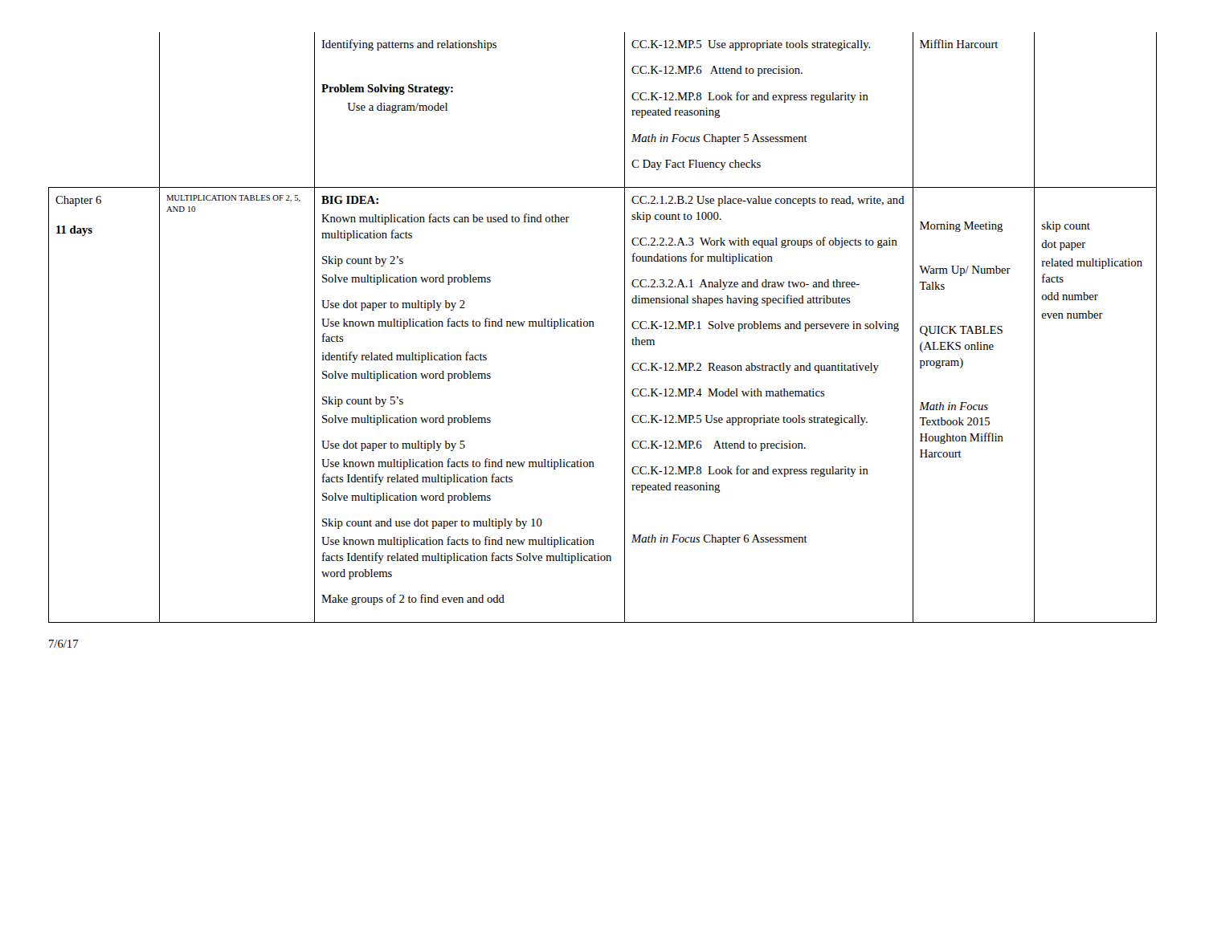| | | Identifying patterns and relationships Problem Solving Strategy: Use a diagram/model | CC.K-12.MP.5 Use appropriate tools strategically. CC.K-12.MP.6 Attend to precision. CC.K-12.MP.8 Look for and express regularity in repeated reasoning Math in Focus Chapter 5 Assessment C Day Fact Fluency checks | Mifflin Harcourt | |
| Chapter 6 11 days | Multiplication tables of 2, 5, and 10 | BIG IDEA: Known multiplication facts can be used to find other multiplication facts Skip count by 2’s Solve multiplication word problems Use dot paper to multiply by 2 Use known multiplication facts to find new multiplication facts identify related multiplication facts Solve multiplication word problems Skip count by 5’s Solve multiplication word problems Use dot paper to multiply by 5 Use known multiplication facts to find new multiplication facts Identify related multiplication facts Solve multiplication word problems Skip count and use dot paper to multiply by 10 Use known multiplication facts to find new multiplication facts Identify related multiplication facts Solve multiplication word problems Make groups of 2 to find even and odd | CC.2.1.2.B.2 Use place-value concepts to read, write, and skip count to 1000. CC.2.2.2.A.3 Work with equal groups of objects to gain foundations for multiplication CC.2.3.2.A.1 Analyze and draw two- and three- dimensional shapes having specified attributes CC.K-12.MP.1 Solve problems and persevere in solving them CC.K-12.MP.2 Reason abstractly and quantitatively CC.K-12.MP.4 Model with mathematics CC.K-12.MP.5 Use appropriate tools strategically. CC.K-12.MP.6 Attend to precision. CC.K-12.MP.8 Look for and express regularity in repeated reasoning Math in Focus Chapter 6 Assessment | Morning Meeting Warm Up/ Number Talks QUICK TABLES (ALEKS online program) Math in Focus Textbook 2015 Houghton Mifflin Harcourt | skip count dot paper related multiplication facts odd number even number |
7/6/17